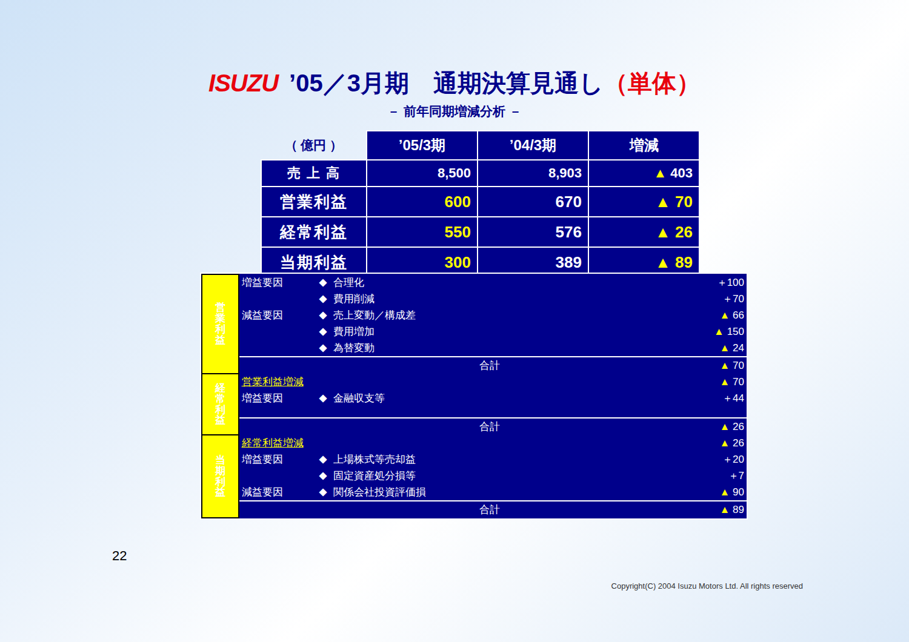ISUZU’05／3月期　通期決算見通し（単体）
－ 前年同期増減分析 －
| （ 億円 ） | ’05/3期 | ’04/3期 | 増減 |
| 売 上 高 | 8,500 | 8,903 | ▲ 403 |
| 営業利益 | 600 | 670 | ▲ 70 |
| 経常利益 | 550 | 576 | ▲ 26 |
| 当期利益 | 300 | 389 | ▲ 89 |
| 営 業 利 益 | 増益要因 | ◆ 合理化 | ＋100 |
| | ◆ 費用削減 | ＋70 |
| 減益要因 | ◆ 売上変動／構成差 | ▲ 66 |
| | ◆ 費用増加 | ▲ 150 |
| | ◆ 為替変動 | ▲ 24 |
| | 合計 | ▲ 70 |
| 経 常 利 益 | 営業利益増減 | | ▲ 70 |
| 増益要因 | ◆ 金融収支等 | ＋44 |
| | 合計 | ▲ 26 |
| 当 期 利 益 | 経常利益増減 | | ▲ 26 |
| 増益要因 | ◆ 上場株式等売却益 | ＋20 |
| | ◆ 固定資産処分損等 | ＋7 |
| 減益要因 | ◆ 関係会社投資評価損 | ▲ 90 |
| | 合計 | ▲ 89 |
22
Copyright(C) 2004 Isuzu Motors Ltd. All rights reserved